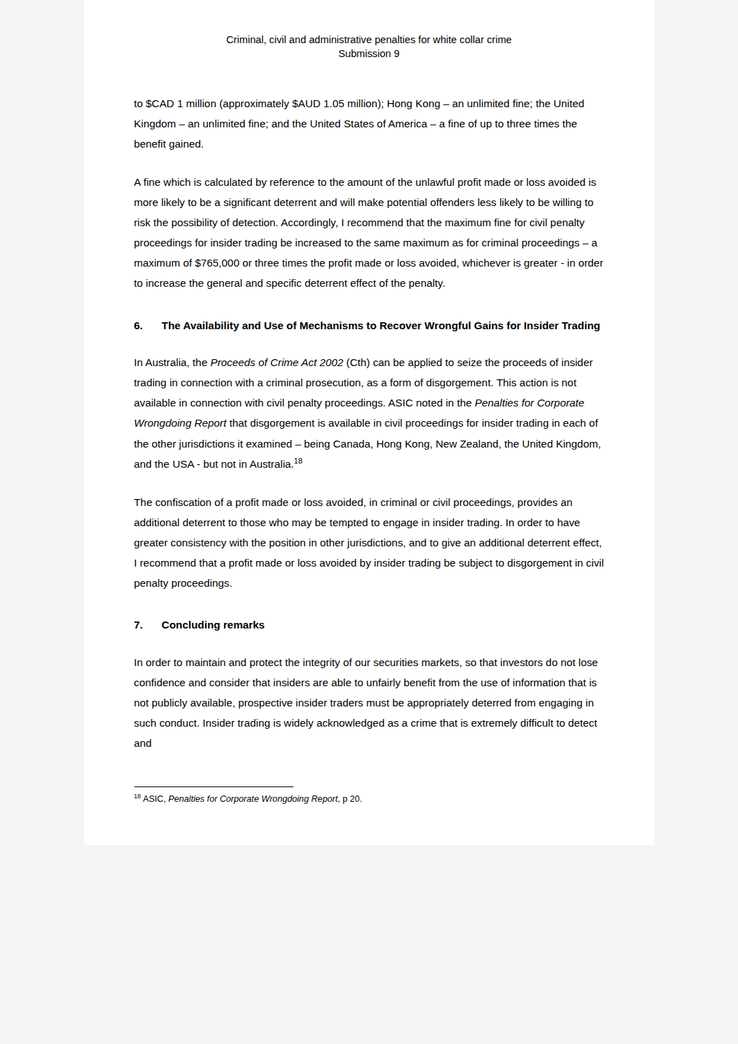Criminal, civil and administrative penalties for white collar crime Submission 9
to $CAD 1 million (approximately $AUD 1.05 million); Hong Kong – an unlimited fine; the United Kingdom – an unlimited fine; and the United States of America – a fine of up to three times the benefit gained.
A fine which is calculated by reference to the amount of the unlawful profit made or loss avoided is more likely to be a significant deterrent and will make potential offenders less likely to be willing to risk the possibility of detection. Accordingly, I recommend that the maximum fine for civil penalty proceedings for insider trading be increased to the same maximum as for criminal proceedings – a maximum of $765,000 or three times the profit made or loss avoided, whichever is greater - in order to increase the general and specific deterrent effect of the penalty.
6. The Availability and Use of Mechanisms to Recover Wrongful Gains for Insider Trading
In Australia, the Proceeds of Crime Act 2002 (Cth) can be applied to seize the proceeds of insider trading in connection with a criminal prosecution, as a form of disgorgement. This action is not available in connection with civil penalty proceedings. ASIC noted in the Penalties for Corporate Wrongdoing Report that disgorgement is available in civil proceedings for insider trading in each of the other jurisdictions it examined – being Canada, Hong Kong, New Zealand, the United Kingdom, and the USA - but not in Australia.18
The confiscation of a profit made or loss avoided, in criminal or civil proceedings, provides an additional deterrent to those who may be tempted to engage in insider trading. In order to have greater consistency with the position in other jurisdictions, and to give an additional deterrent effect, I recommend that a profit made or loss avoided by insider trading be subject to disgorgement in civil penalty proceedings.
7. Concluding remarks
In order to maintain and protect the integrity of our securities markets, so that investors do not lose confidence and consider that insiders are able to unfairly benefit from the use of information that is not publicly available, prospective insider traders must be appropriately deterred from engaging in such conduct. Insider trading is widely acknowledged as a crime that is extremely difficult to detect and
18 ASIC, Penalties for Corporate Wrongdoing Report, p 20.